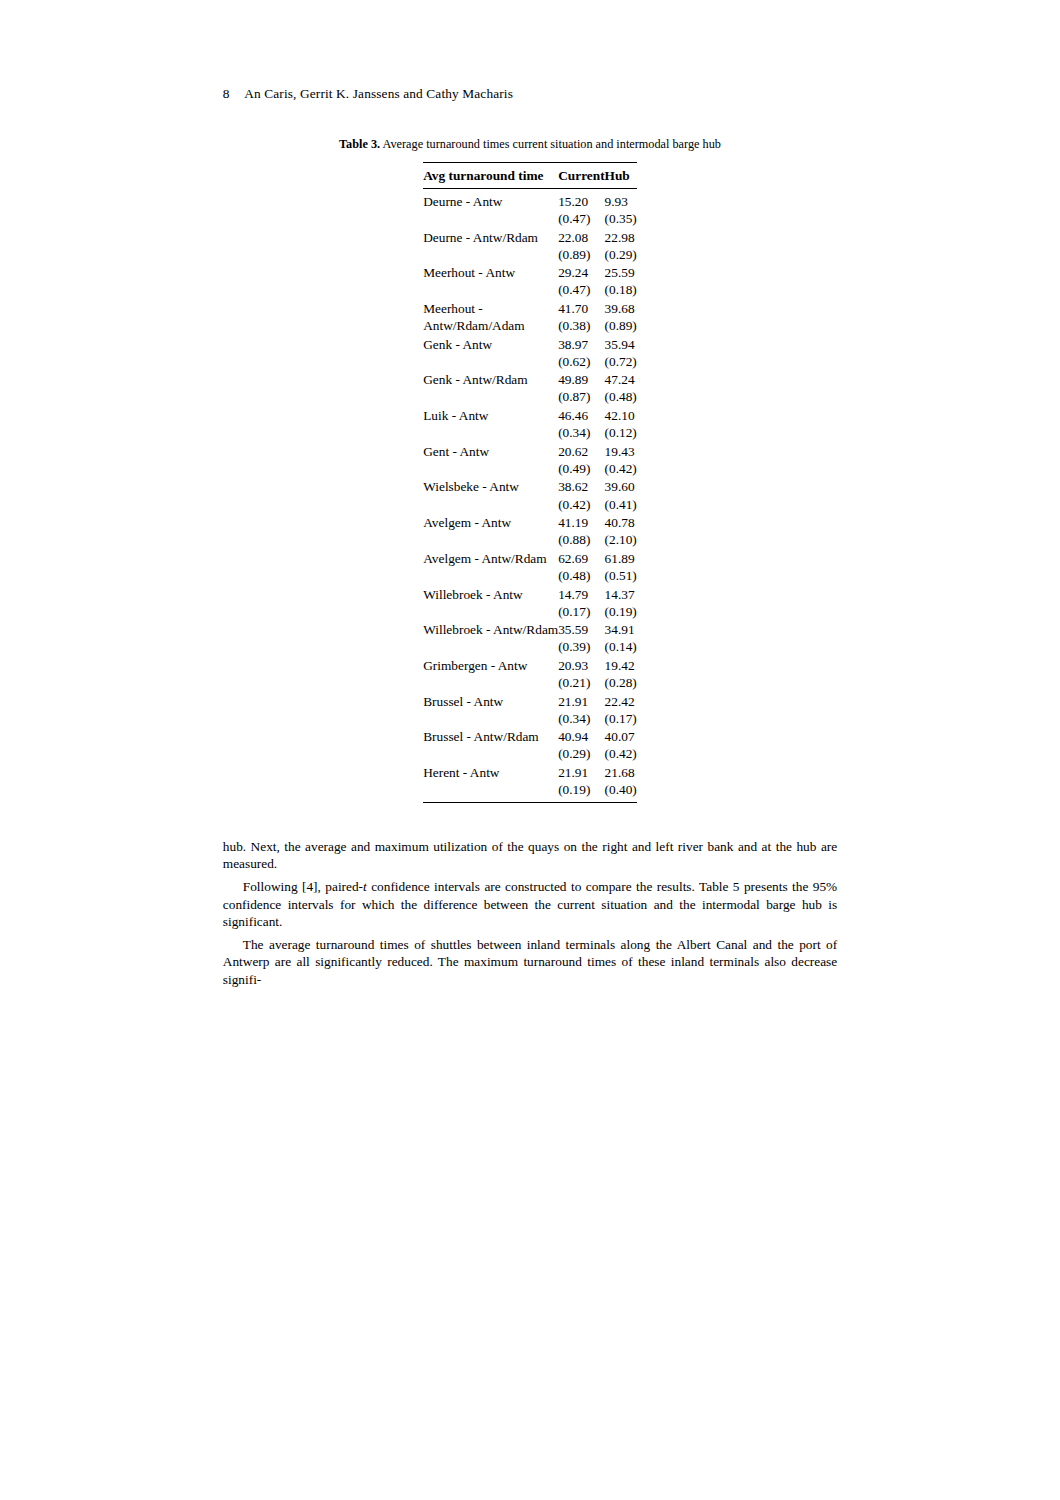8 An Caris, Gerrit K. Janssens and Cathy Macharis
Table 3. Average turnaround times current situation and intermodal barge hub
| Avg turnaround time | Current | Hub |
| --- | --- | --- |
| Deurne - Antw | 15.20 | 9.93 |
| | (0.47) | (0.35) |
| Deurne - Antw/Rdam | 22.08 | 22.98 |
| | (0.89) | (0.29) |
| Meerhout - Antw | 29.24 | 25.59 |
| | (0.47) | (0.18) |
| Meerhout - | 41.70 | 39.68 |
| Antw/Rdam/Adam | (0.38) | (0.89) |
| Genk - Antw | 38.97 | 35.94 |
| | (0.62) | (0.72) |
| Genk - Antw/Rdam | 49.89 | 47.24 |
| | (0.87) | (0.48) |
| Luik - Antw | 46.46 | 42.10 |
| | (0.34) | (0.12) |
| Gent - Antw | 20.62 | 19.43 |
| | (0.49) | (0.42) |
| Wielsbeke - Antw | 38.62 | 39.60 |
| | (0.42) | (0.41) |
| Avelgem - Antw | 41.19 | 40.78 |
| | (0.88) | (2.10) |
| Avelgem - Antw/Rdam | 62.69 | 61.89 |
| | (0.48) | (0.51) |
| Willebroek - Antw | 14.79 | 14.37 |
| | (0.17) | (0.19) |
| Willebroek - Antw/Rdam | 35.59 | 34.91 |
| | (0.39) | (0.14) |
| Grimbergen - Antw | 20.93 | 19.42 |
| | (0.21) | (0.28) |
| Brussel - Antw | 21.91 | 22.42 |
| | (0.34) | (0.17) |
| Brussel - Antw/Rdam | 40.94 | 40.07 |
| | (0.29) | (0.42) |
| Herent - Antw | 21.91 | 21.68 |
| | (0.19) | (0.40) |
hub. Next, the average and maximum utilization of the quays on the right and left river bank and at the hub are measured.
Following [4], paired-t confidence intervals are constructed to compare the results. Table 5 presents the 95% confidence intervals for which the difference between the current situation and the intermodal barge hub is significant.
The average turnaround times of shuttles between inland terminals along the Albert Canal and the port of Antwerp are all significantly reduced. The maximum turnaround times of these inland terminals also decrease signifi-